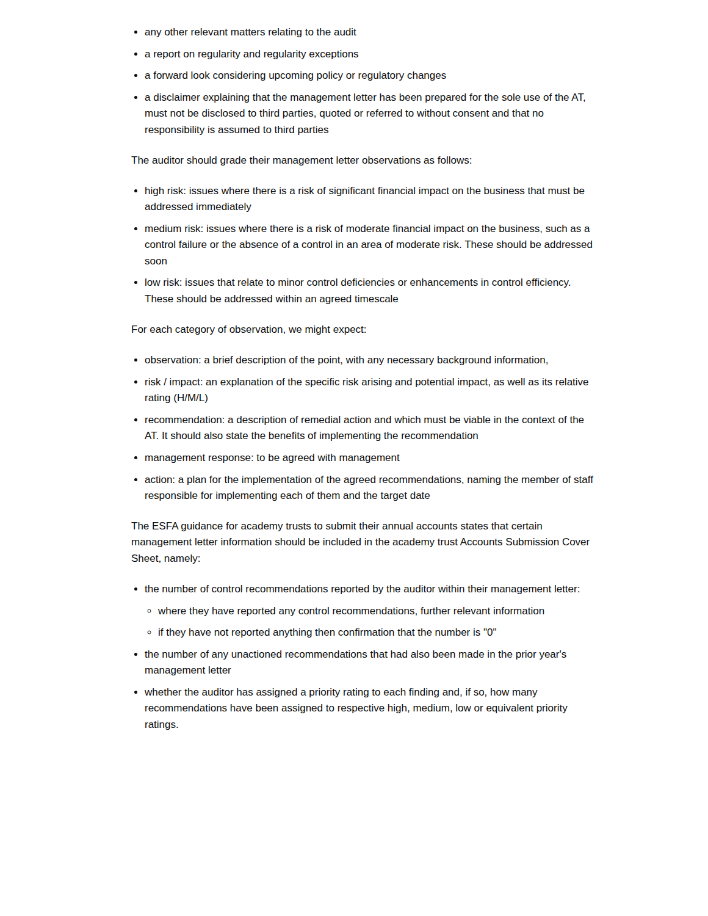any other relevant matters relating to the audit
a report on regularity and regularity exceptions
a forward look considering upcoming policy or regulatory changes
a disclaimer explaining that the management letter has been prepared for the sole use of the AT, must not be disclosed to third parties, quoted or referred to without consent and that no responsibility is assumed to third parties
The auditor should grade their management letter observations as follows:
high risk: issues where there is a risk of significant financial impact on the business that must be addressed immediately
medium risk: issues where there is a risk of moderate financial impact on the business, such as a control failure or the absence of a control in an area of moderate risk. These should be addressed soon
low risk: issues that relate to minor control deficiencies or enhancements in control efficiency. These should be addressed within an agreed timescale
For each category of observation, we might expect:
observation: a brief description of the point, with any necessary background information,
risk / impact: an explanation of the specific risk arising and potential impact, as well as its relative rating (H/M/L)
recommendation: a description of remedial action and which must be viable in the context of the AT. It should also state the benefits of implementing the recommendation
management response: to be agreed with management
action: a plan for the implementation of the agreed recommendations, naming the member of staff responsible for implementing each of them and the target date
The ESFA guidance for academy trusts to submit their annual accounts states that certain management letter information should be included in the academy trust Accounts Submission Cover Sheet, namely:
the number of control recommendations reported by the auditor within their management letter:
where they have reported any control recommendations, further relevant information
if they have not reported anything then confirmation that the number is "0"
the number of any unactioned recommendations that had also been made in the prior year's management letter
whether the auditor has assigned a priority rating to each finding and, if so, how many recommendations have been assigned to respective high, medium, low or equivalent priority ratings.